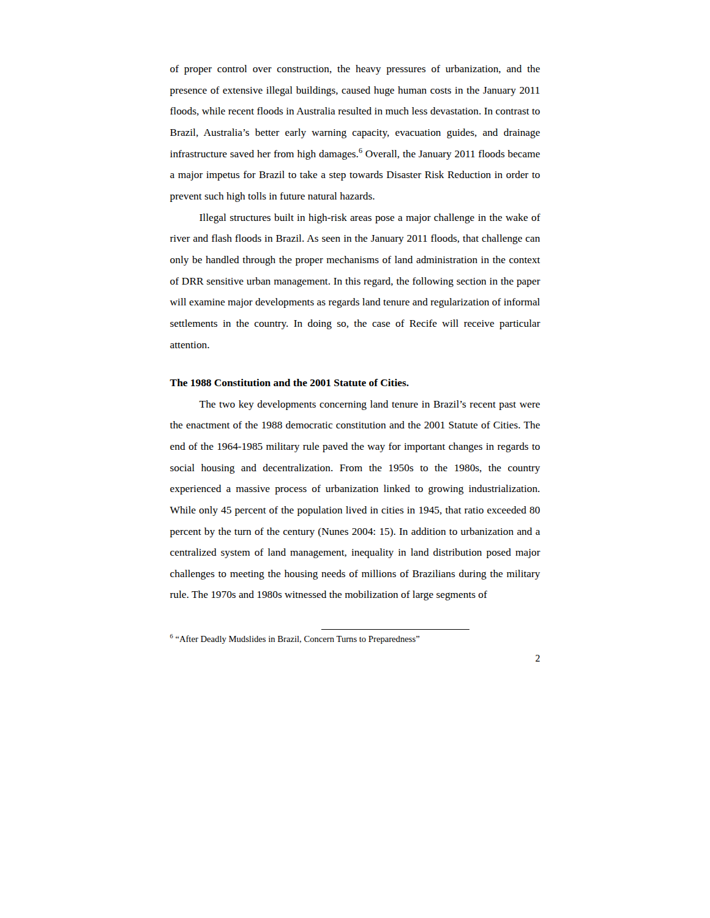of proper control over construction, the heavy pressures of urbanization, and the presence of extensive illegal buildings, caused huge human costs in the January 2011 floods, while recent floods in Australia resulted in much less devastation. In contrast to Brazil, Australia’s better early warning capacity, evacuation guides, and drainage infrastructure saved her from high damages.6 Overall, the January 2011 floods became a major impetus for Brazil to take a step towards Disaster Risk Reduction in order to prevent such high tolls in future natural hazards.
Illegal structures built in high-risk areas pose a major challenge in the wake of river and flash floods in Brazil. As seen in the January 2011 floods, that challenge can only be handled through the proper mechanisms of land administration in the context of DRR sensitive urban management. In this regard, the following section in the paper will examine major developments as regards land tenure and regularization of informal settlements in the country. In doing so, the case of Recife will receive particular attention.
The 1988 Constitution and the 2001 Statute of Cities.
The two key developments concerning land tenure in Brazil’s recent past were the enactment of the 1988 democratic constitution and the 2001 Statute of Cities. The end of the 1964-1985 military rule paved the way for important changes in regards to social housing and decentralization. From the 1950s to the 1980s, the country experienced a massive process of urbanization linked to growing industrialization. While only 45 percent of the population lived in cities in 1945, that ratio exceeded 80 percent by the turn of the century (Nunes 2004: 15). In addition to urbanization and a centralized system of land management, inequality in land distribution posed major challenges to meeting the housing needs of millions of Brazilians during the military rule. The 1970s and 1980s witnessed the mobilization of large segments of
6 “After Deadly Mudslides in Brazil, Concern Turns to Preparedness”
2